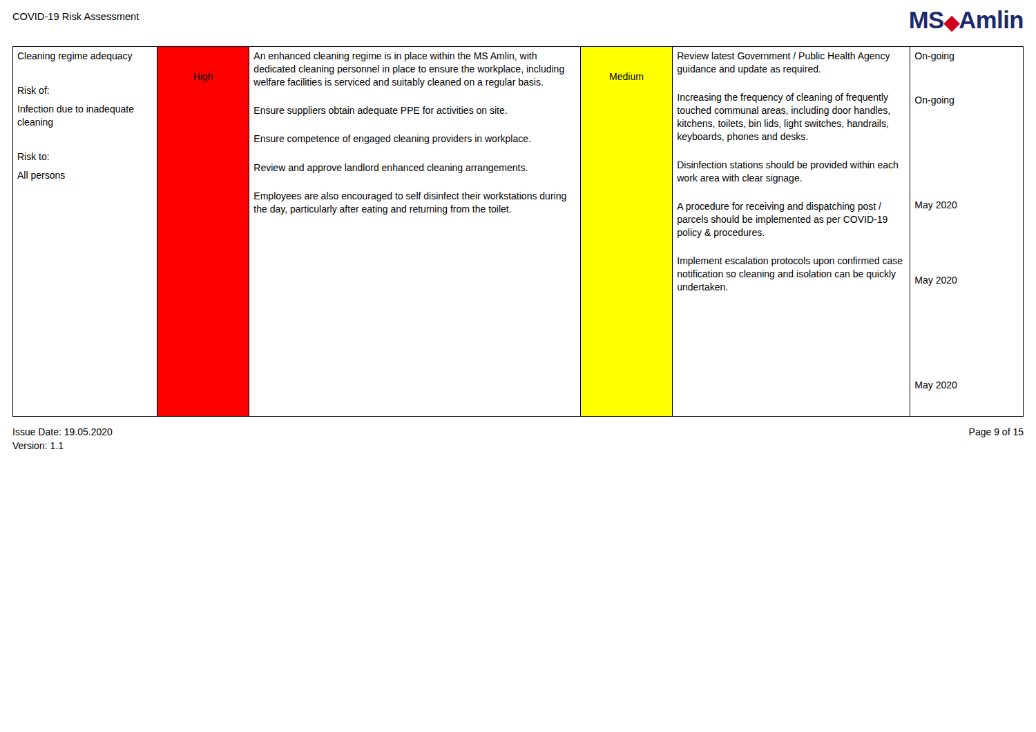COVID-19 Risk Assessment
MS◆Amlin
| Cleaning regime adequacy Risk of: Infection due to inadequate cleaning Risk to: All persons | High | An enhanced cleaning regime is in place within the MS Amlin, with dedicated cleaning personnel in place to ensure the workplace, including welfare facilities is serviced and suitably cleaned on a regular basis. Ensure suppliers obtain adequate PPE for activities on site. Ensure competence of engaged cleaning providers in workplace. Review and approve landlord enhanced cleaning arrangements. Employees are also encouraged to self disinfect their workstations during the day, particularly after eating and returning from the toilet. | Medium | Review latest Government / Public Health Agency guidance and update as required. Increasing the frequency of cleaning of frequently touched communal areas, including door handles, kitchens, toilets, bin lids, light switches, handrails, keyboards, phones and desks. Disinfection stations should be provided within each work area with clear signage. A procedure for receiving and dispatching post / parcels should be implemented as per COVID-19 policy & procedures. Implement escalation protocols upon confirmed case notification so cleaning and isolation can be quickly undertaken. | On-going On-going May 2020 May 2020 May 2020 |
Issue Date: 19.05.2020
Version: 1.1
Page 9 of 15